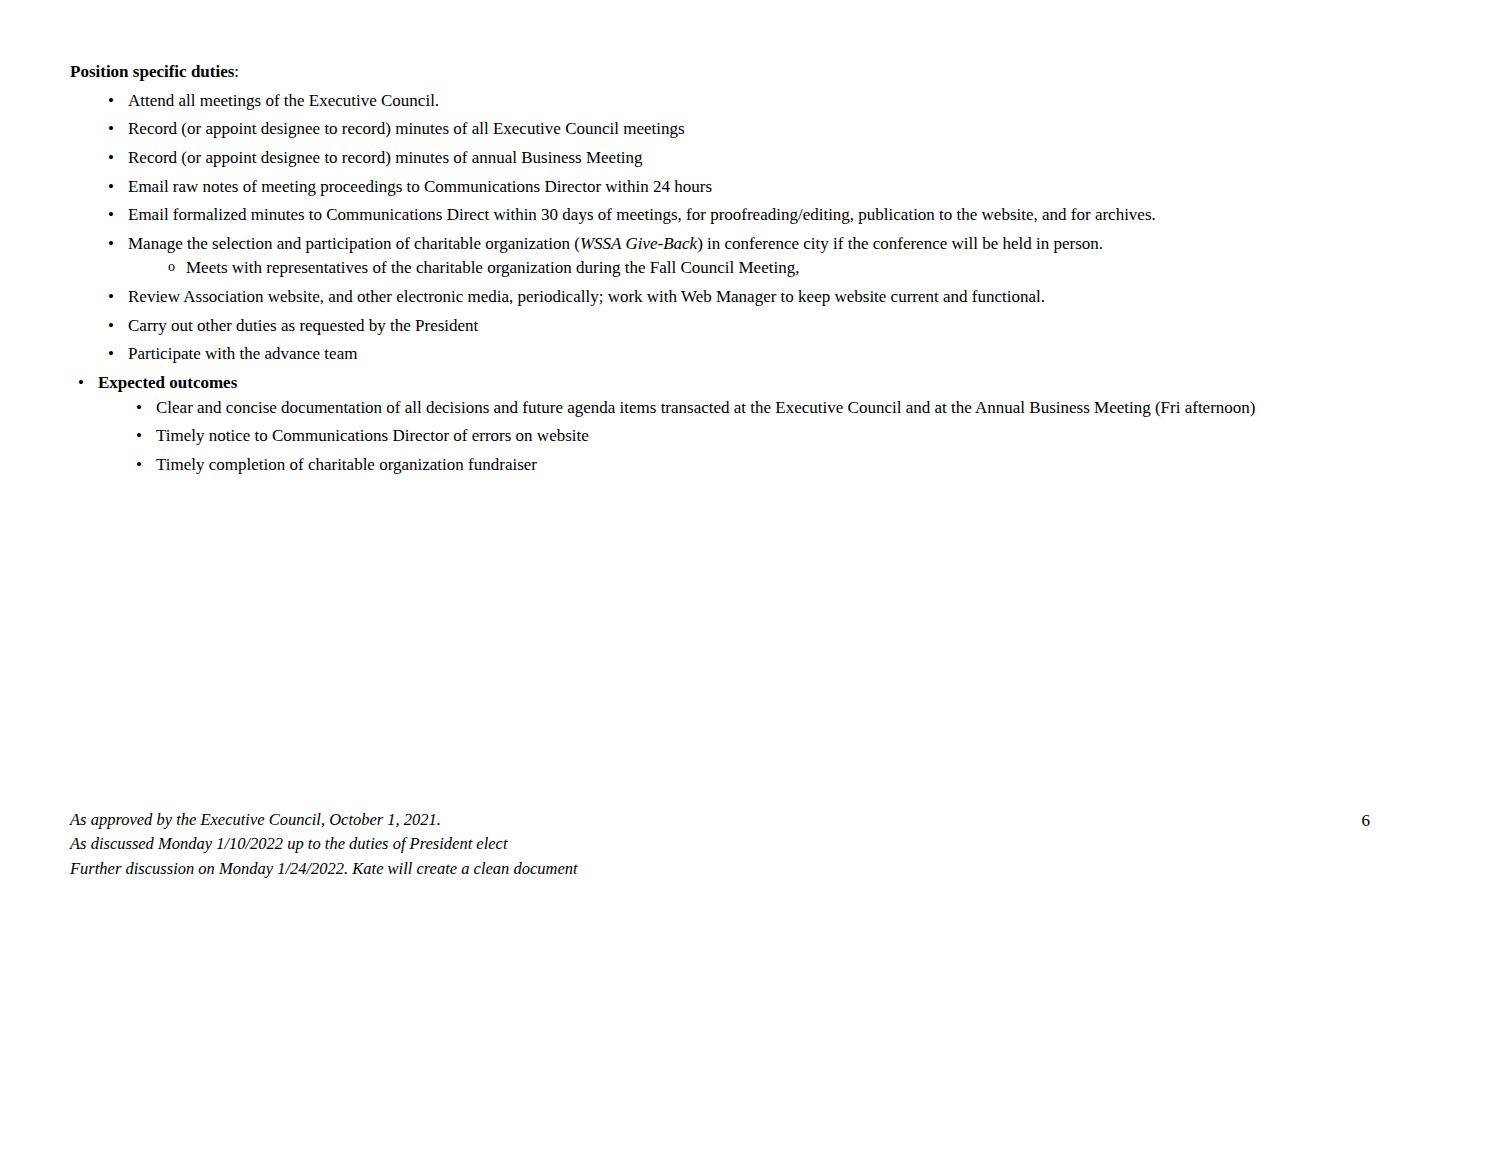Position specific duties:
Attend all meetings of the Executive Council.
Record (or appoint designee to record) minutes of all Executive Council meetings
Record (or appoint designee to record) minutes of annual Business Meeting
Email raw notes of meeting proceedings to Communications Director within 24 hours
Email formalized minutes to Communications Direct within 30 days of meetings, for proofreading/editing, publication to the website, and for archives.
Manage the selection and participation of charitable organization (WSSA Give-Back) in conference city if the conference will be held in person.
Meets with representatives of the charitable organization during the Fall Council Meeting,
Review Association website, and other electronic media, periodically; work with Web Manager to keep website current and functional.
Carry out other duties as requested by the President
Participate with the advance team
Expected outcomes
Clear and concise documentation of all decisions and future agenda items transacted at the Executive Council and at the Annual Business Meeting (Fri afternoon)
Timely notice to Communications Director of errors on website
Timely completion of charitable organization fundraiser
6 As approved by the Executive Council, October 1, 2021.
As discussed Monday 1/10/2022 up to the duties of President elect
Further discussion on Monday 1/24/2022. Kate will create a clean document